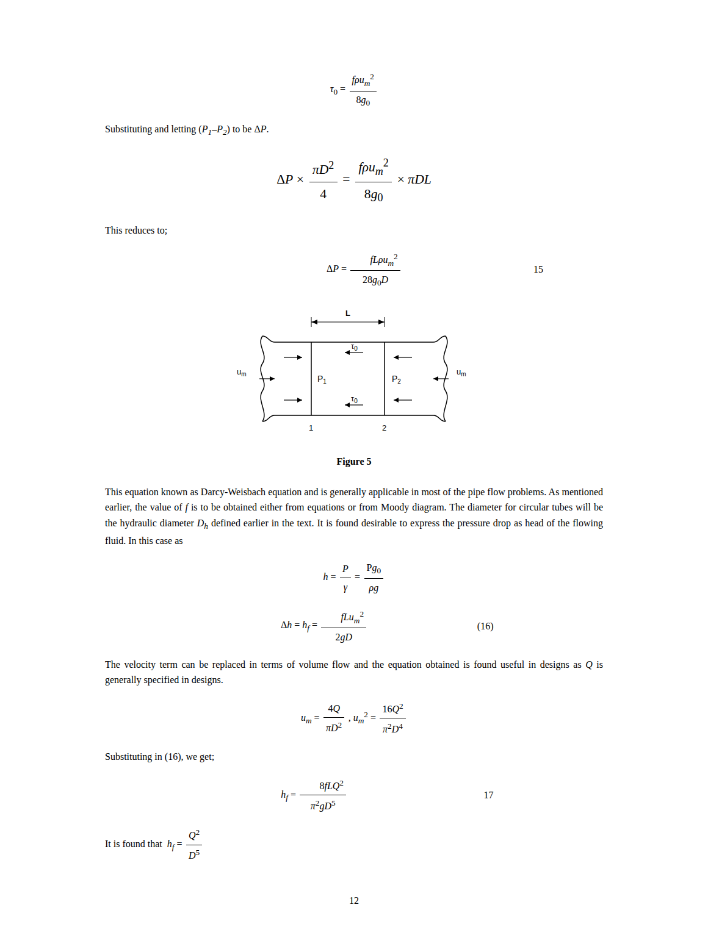τ0 = fρum2 8g0
Substituting and letting (P1–P2) to be ΔP.
ΔP × πD2 4 = fρum2 8g0 × πDL
This reduces to;
ΔP = fLρum2 28g0D 15
L um P1 P2 τ0 τ0 um 1 2
Figure 5
This equation known as Darcy-Weisbach equation and is generally applicable in most of the pipe flow problems. As mentioned earlier, the value of f is to be obtained either from equations or from Moody diagram. The diameter for circular tubes will be the hydraulic diameter Dh defined earlier in the text. It is found desirable to express the pressure drop as head of the flowing fluid. In this case as
h = P γ = Pg0 ρg
Δh = hf = fLum2 2gD (16)
The velocity term can be replaced in terms of volume flow and the equation obtained is found useful in designs as Q is generally specified in designs.
um = 4Q πD2 , um2 = 16Q2 π2D4
Substituting in (16), we get;
hf = 8fLQ2 π2gD5 17
It is found that hf = Q2 D5
12